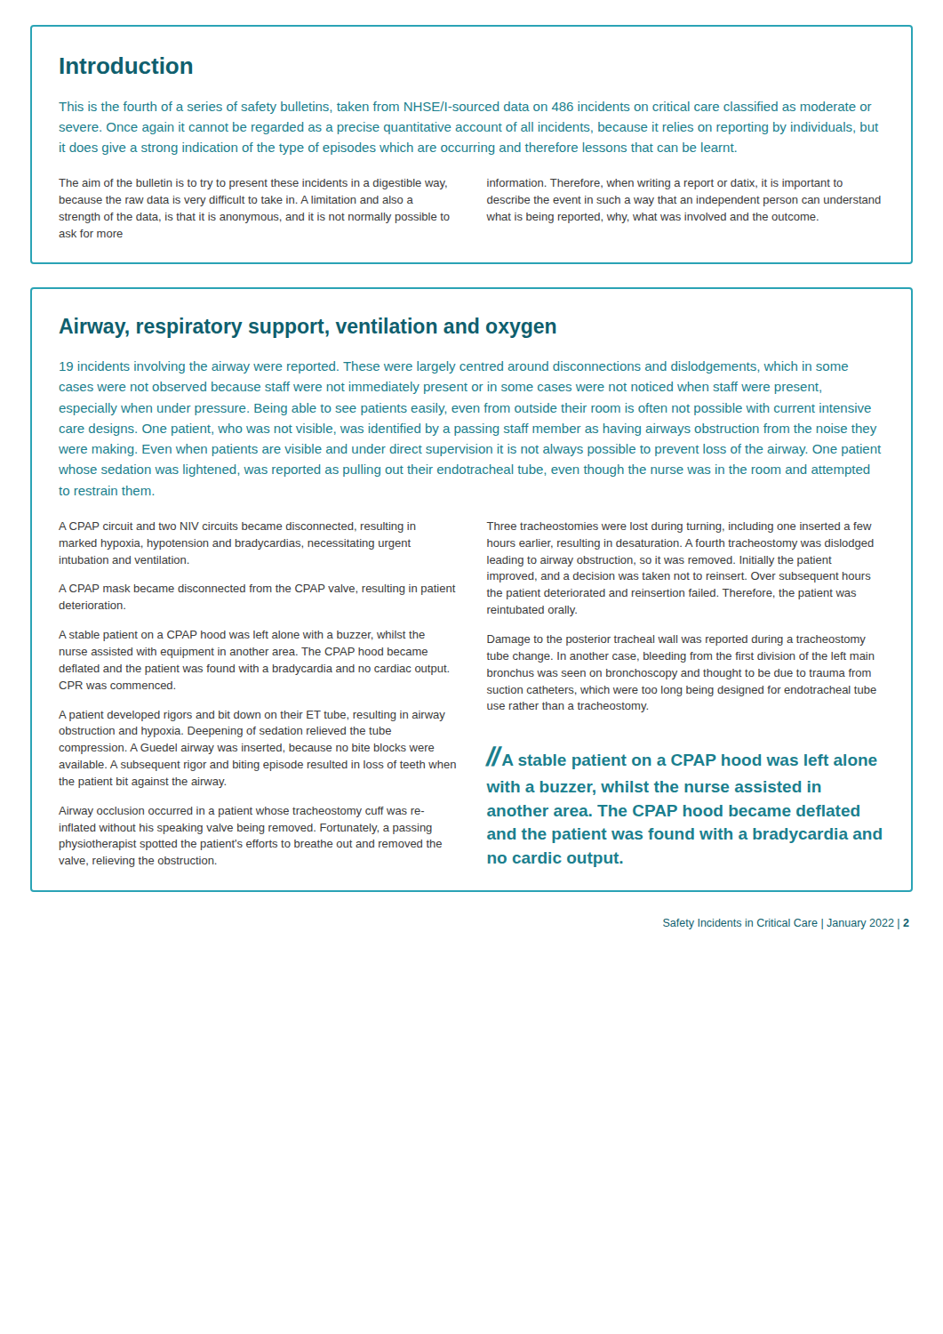Introduction
This is the fourth of a series of safety bulletins, taken from NHSE/I-sourced data on 486 incidents on critical care classified as moderate or severe. Once again it cannot be regarded as a precise quantitative account of all incidents, because it relies on reporting by individuals, but it does give a strong indication of the type of episodes which are occurring and therefore lessons that can be learnt.
The aim of the bulletin is to try to present these incidents in a digestible way, because the raw data is very difficult to take in. A limitation and also a strength of the data, is that it is anonymous, and it is not normally possible to ask for more
information. Therefore, when writing a report or datix, it is important to describe the event in such a way that an independent person can understand what is being reported, why, what was involved and the outcome.
Airway, respiratory support, ventilation and oxygen
19 incidents involving the airway were reported. These were largely centred around disconnections and dislodgements, which in some cases were not observed because staff were not immediately present or in some cases were not noticed when staff were present, especially when under pressure. Being able to see patients easily, even from outside their room is often not possible with current intensive care designs. One patient, who was not visible, was identified by a passing staff member as having airways obstruction from the noise they were making. Even when patients are visible and under direct supervision it is not always possible to prevent loss of the airway. One patient whose sedation was lightened, was reported as pulling out their endotracheal tube, even though the nurse was in the room and attempted to restrain them.
A CPAP circuit and two NIV circuits became disconnected, resulting in marked hypoxia, hypotension and bradycardias, necessitating urgent intubation and ventilation.
A CPAP mask became disconnected from the CPAP valve, resulting in patient deterioration.
A stable patient on a CPAP hood was left alone with a buzzer, whilst the nurse assisted with equipment in another area. The CPAP hood became deflated and the patient was found with a bradycardia and no cardiac output. CPR was commenced.
A patient developed rigors and bit down on their ET tube, resulting in airway obstruction and hypoxia. Deepening of sedation relieved the tube compression. A Guedel airway was inserted, because no bite blocks were available. A subsequent rigor and biting episode resulted in loss of teeth when the patient bit against the airway.
Airway occlusion occurred in a patient whose tracheostomy cuff was re-inflated without his speaking valve being removed. Fortunately, a passing physiotherapist spotted the patient's efforts to breathe out and removed the valve, relieving the obstruction.
Three tracheostomies were lost during turning, including one inserted a few hours earlier, resulting in desaturation. A fourth tracheostomy was dislodged leading to airway obstruction, so it was removed. Initially the patient improved, and a decision was taken not to reinsert. Over subsequent hours the patient deteriorated and reinsertion failed. Therefore, the patient was reintubated orally.
Damage to the posterior tracheal wall was reported during a tracheostomy tube change. In another case, bleeding from the first division of the left main bronchus was seen on bronchoscopy and thought to be due to trauma from suction catheters, which were too long being designed for endotracheal tube use rather than a tracheostomy.
//A stable patient on a CPAP hood was left alone with a buzzer, whilst the nurse assisted in another area. The CPAP hood became deflated and the patient was found with a bradycardia and no cardic output.
Safety Incidents in Critical Care | January 2022 | 2